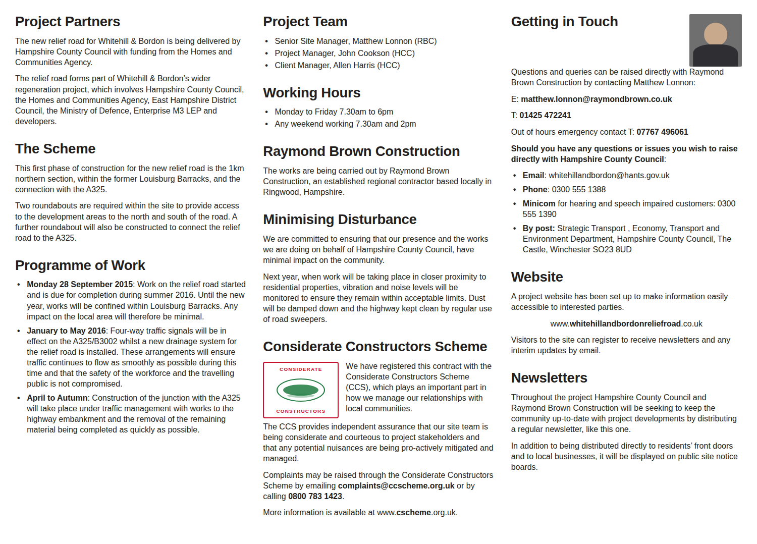Project Partners
The new relief road for Whitehill & Bordon is being delivered by Hampshire County Council with funding from the Homes and Communities Agency.
The relief road forms part of Whitehill & Bordon’s wider regeneration project, which involves Hampshire County Council, the Homes and Communities Agency, East Hampshire District Council, the Ministry of Defence, Enterprise M3 LEP and developers.
The Scheme
This first phase of construction for the new relief road is the 1km northern section, within the former Louisburg Barracks, and the connection with the A325.
Two roundabouts are required within the site to provide access to the development areas to the north and south of the road. A further roundabout will also be constructed to connect the relief road to the A325.
Programme of Work
Monday 28 September 2015: Work on the relief road started and is due for completion during summer 2016. Until the new year, works will be confined within Louisburg Barracks. Any impact on the local area will therefore be minimal.
January to May 2016: Four-way traffic signals will be in effect on the A325/B3002 whilst a new drainage system for the relief road is installed. These arrangements will ensure traffic continues to flow as smoothly as possible during this time and that the safety of the workforce and the travelling public is not compromised.
April to Autumn: Construction of the junction with the A325 will take place under traffic management with works to the highway embankment and the removal of the remaining material being completed as quickly as possible.
Project Team
Senior Site Manager, Matthew Lonnon (RBC)
Project Manager, John Cookson (HCC)
Client Manager, Allen Harris (HCC)
Working Hours
Monday to Friday 7.30am to 6pm
Any weekend working 7.30am and 2pm
Raymond Brown Construction
The works are being carried out by Raymond Brown Construction, an established regional contractor based locally in Ringwood, Hampshire.
Minimising Disturbance
We are committed to ensuring that our presence and the works we are doing on behalf of Hampshire County Council, have minimal impact on the community.
Next year, when work will be taking place in closer proximity to residential properties, vibration and noise levels will be monitored to ensure they remain within acceptable limits. Dust will be damped down and the highway kept clean by regular use of road sweepers.
Considerate Constructors Scheme
Considerate Constructors
We have registered this contract with the Considerate Constructors Scheme (CCS), which plays an important part in how we manage our relationships with local communities.
The CCS provides independent assurance that our site team is being considerate and courteous to project stakeholders and that any potential nuisances are being pro-actively mitigated and managed.
Complaints may be raised through the Considerate Constructors Scheme by emailing complaints@ccscheme.org.uk or by calling 0800 783 1423.
More information is available at www.cscheme.org.uk.
Getting in Touch
Questions and queries can be raised directly with Raymond Brown Construction by contacting Matthew Lonnon:
E: matthew.lonnon@raymondbrown.co.uk
T: 01425 472241
Out of hours emergency contact T: 07767 496061
Should you have any questions or issues you wish to raise directly with Hampshire County Council:
Email: whitehillandbordon@hants.gov.uk
Phone: 0300 555 1388
Minicom for hearing and speech impaired customers: 0300 555 1390
By post: Strategic Transport , Economy, Transport and Environment Department, Hampshire County Council, The Castle, Winchester SO23 8UD
Website
A project website has been set up to make information easily accessible to interested parties.
www.whitehillandbordonreliefroad.co.uk
Visitors to the site can register to receive newsletters and any interim updates by email.
Newsletters
Throughout the project Hampshire County Council and Raymond Brown Construction will be seeking to keep the community up-to-date with project developments by distributing a regular newsletter, like this one.
In addition to being distributed directly to residents’ front doors and to local businesses, it will be displayed on public site notice boards.